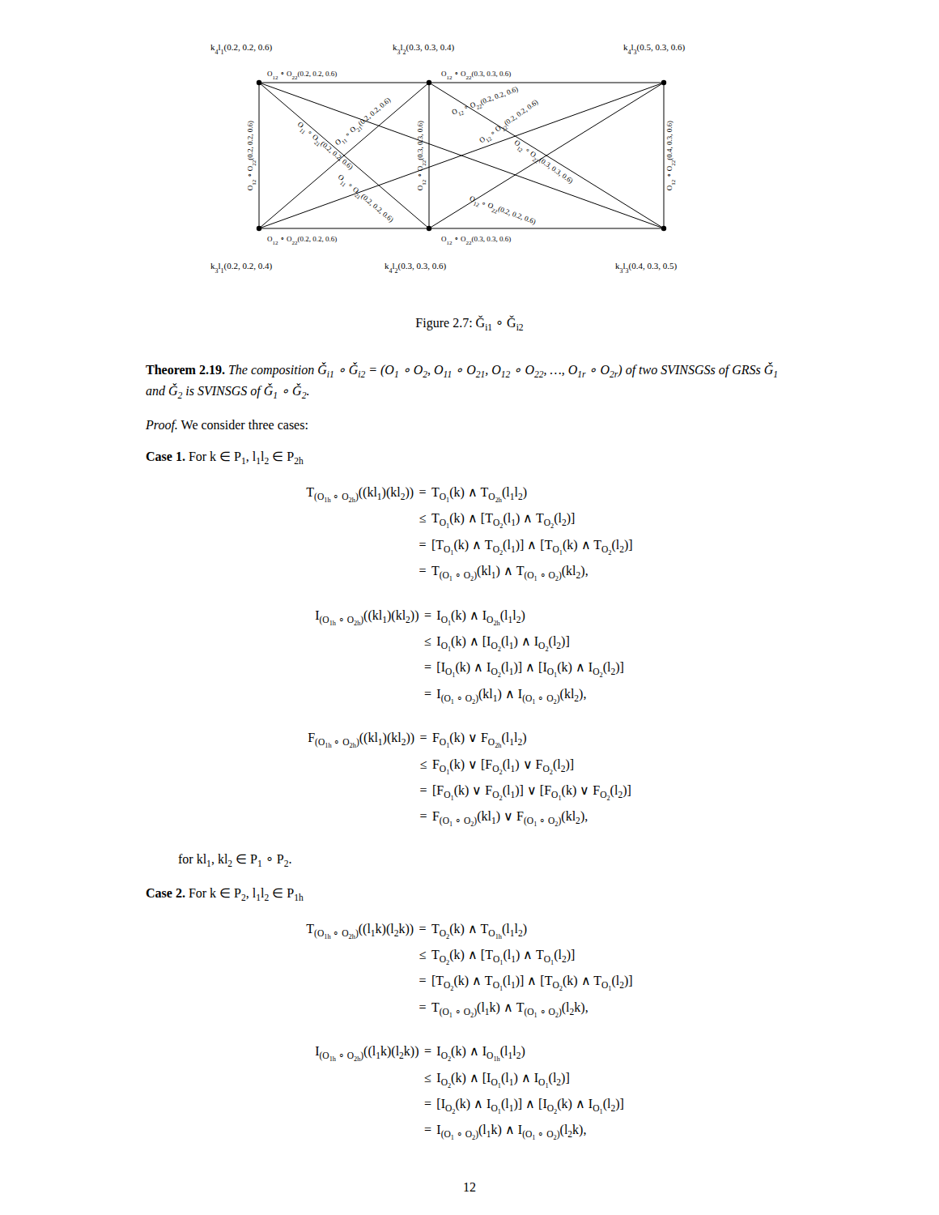k4l1(0.2, 0.2, 0.6) k3l2(0.3, 0.3, 0.4) k4l3(0.5, 0.3, 0.6) k3l1(0.2, 0.2, 0.4) k4l2(0.3, 0.3, 0.6) k3l3(0.4, 0.3, 0.5) O12 ∘ O22(0.2, 0.2, 0.6) O12 ∘ O22(0.3, 0.3, 0.6) O12 ∘ O22(0.2, 0.2, 0.6) O12 ∘ O22(0.3, 0.3, 0.6) O12 ∘ O22(0.2, 0.2, 0.6) O12 ∘ O22(0.3, 0.3, 0.6) O12 ∘ O22(0.4, 0.3, 0.6) O11 ∘ O21(0.2, 0.2, 0.6) O11 ∘ O21(0.2, 0.2, 0.6) O12 ∘ O22(0.2, 0.2, 0.6) O12 ∘ O22(0.3, 0.3, 0.6) O12 ∘ O22(0.2, 0.2, 0.6) O12 ∘ O22(0.2, 0.2, 0.6) O11 ∘ O21(0.2, 0.2, 0.6)
Figure 2.7: Ǧi1 ∘ Ǧi2
Theorem 2.19. The composition Ǧi1 ∘ Ǧi2 = (O1 ∘ O2, O11 ∘ O21, O12 ∘ O22, …, O1r ∘ O2r) of two SVINSGSs of GRSs Ǧ1 and Ǧ2 is SVINSGS of Ǧ1 ∘ Ǧ2.
Proof. We consider three cases:
Case 1. For k ∈ P1, l1l2 ∈ P2h
| T (O 1h ∘ O 2h ) ((kl 1 )(kl 2 )) | = | T O 1 (k) ∧ T O 2h (l 1 l 2 ) |
| | ≤ | T O 1 (k) ∧ [T O 2 (l 1 ) ∧ T O 2 (l 2 )] |
| | = | [T O 1 (k) ∧ T O 2 (l 1 )] ∧ [T O 1 (k) ∧ T O 2 (l 2 )] |
| | = | T (O 1 ∘ O 2 ) (kl 1 ) ∧ T (O 1 ∘ O 2 ) (kl 2 ), |
| I (O 1h ∘ O 2h ) ((kl 1 )(kl 2 )) | = | I O 1 (k) ∧ I O 2h (l 1 l 2 ) |
| | ≤ | I O 1 (k) ∧ [I O 2 (l 1 ) ∧ I O 2 (l 2 )] |
| | = | [I O 1 (k) ∧ I O 2 (l 1 )] ∧ [I O 1 (k) ∧ I O 2 (l 2 )] |
| | = | I (O 1 ∘ O 2 ) (kl 1 ) ∧ I (O 1 ∘ O 2 ) (kl 2 ), |
| F (O 1h ∘ O 2h ) ((kl 1 )(kl 2 )) | = | F O 1 (k) ∨ F O 2h (l 1 l 2 ) |
| | ≤ | F O 1 (k) ∨ [F O 2 (l 1 ) ∨ F O 2 (l 2 )] |
| | = | [F O 1 (k) ∨ F O 2 (l 1 )] ∨ [F O 1 (k) ∨ F O 2 (l 2 )] |
| | = | F (O 1 ∘ O 2 ) (kl 1 ) ∨ F (O 1 ∘ O 2 ) (kl 2 ), |
for kl1, kl2 ∈ P1 ∘ P2.
Case 2. For k ∈ P2, l1l2 ∈ P1h
| T (O 1h ∘ O 2h ) ((l 1 k)(l 2 k)) | = | T O 2 (k) ∧ T O 1h (l 1 l 2 ) |
| | ≤ | T O 2 (k) ∧ [T O 1 (l 1 ) ∧ T O 1 (l 2 )] |
| | = | [T O 2 (k) ∧ T O 1 (l 1 )] ∧ [T O 2 (k) ∧ T O 1 (l 2 )] |
| | = | T (O 1 ∘ O 2 ) (l 1 k) ∧ T (O 1 ∘ O 2 ) (l 2 k), |
| I (O 1h ∘ O 2h ) ((l 1 k)(l 2 k)) | = | I O 2 (k) ∧ I O 1h (l 1 l 2 ) |
| | ≤ | I O 2 (k) ∧ [I O 1 (l 1 ) ∧ I O 1 (l 2 )] |
| | = | [I O 2 (k) ∧ I O 1 (l 1 )] ∧ [I O 2 (k) ∧ I O 1 (l 2 )] |
| | = | I (O 1 ∘ O 2 ) (l 1 k) ∧ I (O 1 ∘ O 2 ) (l 2 k), |
12